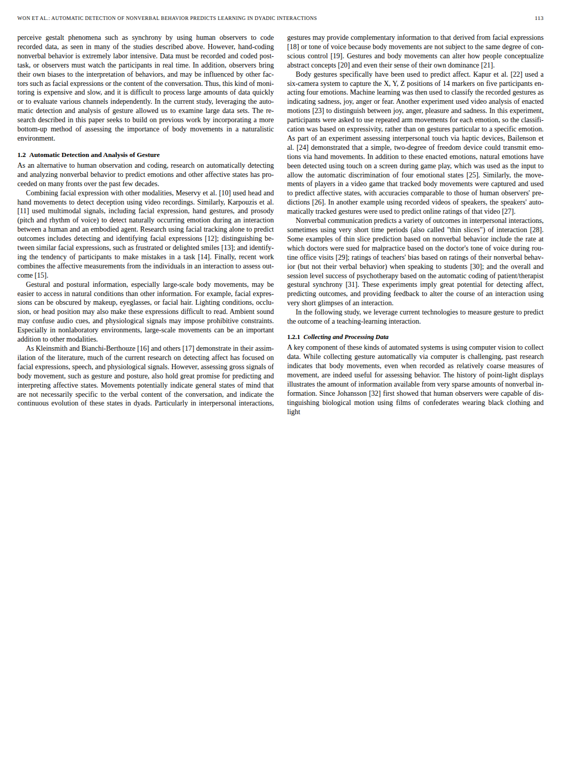Won et al.: Automatic Detection of Nonverbal Behavior Predicts Learning in Dyadic Interactions 113
perceive gestalt phenomena such as synchrony by using human observers to code recorded data, as seen in many of the studies described above. However, hand-coding nonverbal behavior is extremely labor intensive. Data must be recorded and coded post-task, or observers must watch the participants in real time. In addition, observers bring their own biases to the interpretation of behaviors, and may be influenced by other factors such as facial expressions or the content of the conversation. Thus, this kind of monitoring is expensive and slow, and it is difficult to process large amounts of data quickly or to evaluate various channels independently. In the current study, leveraging the automatic detection and analysis of gesture allowed us to examine large data sets. The research described in this paper seeks to build on previous work by incorporating a more bottom-up method of assessing the importance of body movements in a naturalistic environment.
1.2 Automatic Detection and Analysis of Gesture
As an alternative to human observation and coding, research on automatically detecting and analyzing nonverbal behavior to predict emotions and other affective states has proceeded on many fronts over the past few decades.
Combining facial expression with other modalities, Meservy et al. [10] used head and hand movements to detect deception using video recordings. Similarly, Karpouzis et al. [11] used multimodal signals, including facial expression, hand gestures, and prosody (pitch and rhythm of voice) to detect naturally occurring emotion during an interaction between a human and an embodied agent. Research using facial tracking alone to predict outcomes includes detecting and identifying facial expressions [12]; distinguishing between similar facial expressions, such as frustrated or delighted smiles [13]; and identifying the tendency of participants to make mistakes in a task [14]. Finally, recent work combines the affective measurements from the individuals in an interaction to assess outcome [15].
Gestural and postural information, especially large-scale body movements, may be easier to access in natural conditions than other information. For example, facial expressions can be obscured by makeup, eyeglasses, or facial hair. Lighting conditions, occlusion, or head position may also make these expressions difficult to read. Ambient sound may confuse audio cues, and physiological signals may impose prohibitive constraints. Especially in nonlaboratory environments, large-scale movements can be an important addition to other modalities.
As Kleinsmith and Bianchi-Berthouze [16] and others [17] demonstrate in their assimilation of the literature, much of the current research on detecting affect has focused on facial expressions, speech, and physiological signals. However, assessing gross signals of body movement, such as gesture and posture, also hold great promise for predicting and interpreting affective states. Movements potentially indicate general states of mind that are not necessarily specific to the verbal content of the conversation, and indicate the continuous evolution of these states in dyads. Particularly in interpersonal interactions, gestures may provide complementary information to that derived from facial expressions [18] or tone of voice because body movements are not subject to the same degree of conscious control [19]. Gestures and body movements can alter how people conceptualize abstract concepts [20] and even their sense of their own dominance [21].
Body gestures specifically have been used to predict affect. Kapur et al. [22] used a six-camera system to capture the X, Y, Z positions of 14 markers on five participants enacting four emotions. Machine learning was then used to classify the recorded gestures as indicating sadness, joy, anger or fear. Another experiment used video analysis of enacted motions [23] to distinguish between joy, anger, pleasure and sadness. In this experiment, participants were asked to use repeated arm movements for each emotion, so the classification was based on expressivity, rather than on gestures particular to a specific emotion. As part of an experiment assessing interpersonal touch via haptic devices, Bailenson et al. [24] demonstrated that a simple, two-degree of freedom device could transmit emotions via hand movements. In addition to these enacted emotions, natural emotions have been detected using touch on a screen during game play, which was used as the input to allow the automatic discrimination of four emotional states [25]. Similarly, the movements of players in a video game that tracked body movements were captured and used to predict affective states, with accuracies comparable to those of human observers' predictions [26]. In another example using recorded videos of speakers, the speakers' automatically tracked gestures were used to predict online ratings of that video [27].
Nonverbal communication predicts a variety of outcomes in interpersonal interactions, sometimes using very short time periods (also called "thin slices") of interaction [28]. Some examples of thin slice prediction based on nonverbal behavior include the rate at which doctors were sued for malpractice based on the doctor's tone of voice during routine office visits [29]; ratings of teachers' bias based on ratings of their nonverbal behavior (but not their verbal behavior) when speaking to students [30]; and the overall and session level success of psychotherapy based on the automatic coding of patient/therapist gestural synchrony [31]. These experiments imply great potential for detecting affect, predicting outcomes, and providing feedback to alter the course of an interaction using very short glimpses of an interaction.
In the following study, we leverage current technologies to measure gesture to predict the outcome of a teaching-learning interaction.
1.2.1 Collecting and Processing Data
A key component of these kinds of automated systems is using computer vision to collect data. While collecting gesture automatically via computer is challenging, past research indicates that body movements, even when recorded as relatively coarse measures of movement, are indeed useful for assessing behavior. The history of point-light displays illustrates the amount of information available from very sparse amounts of nonverbal information. Since Johansson [32] first showed that human observers were capable of distinguishing biological motion using films of confederates wearing black clothing and light